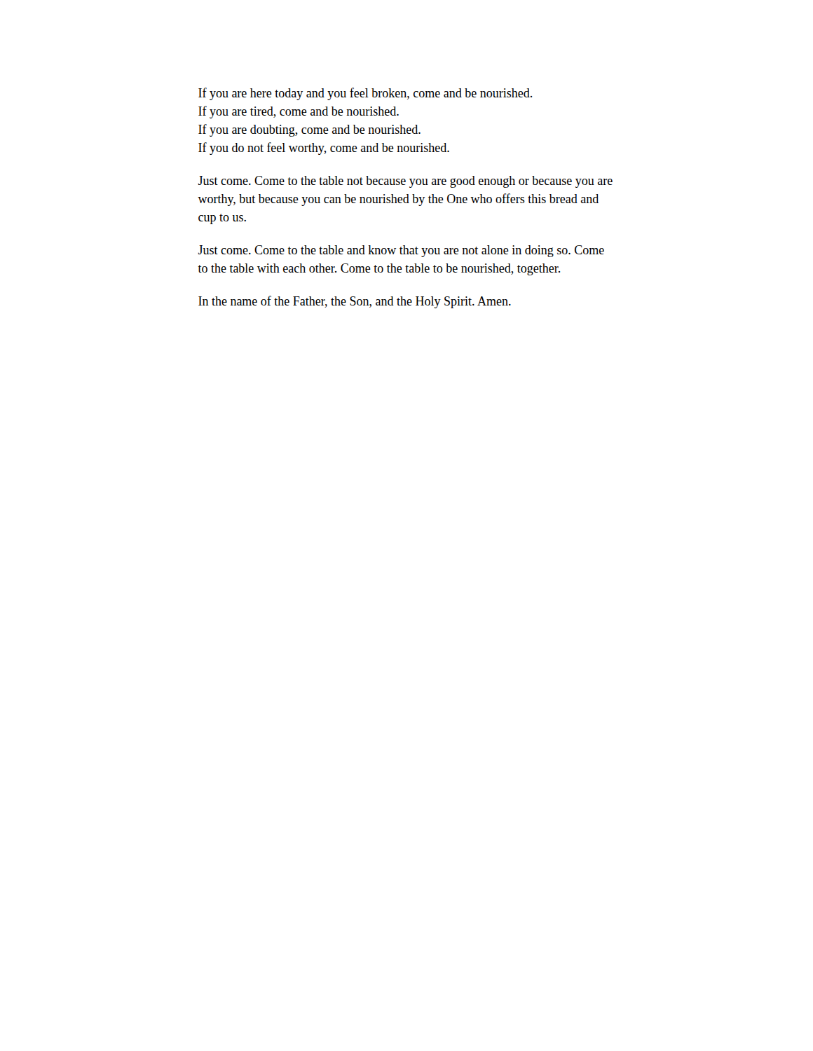If you are here today and you feel broken, come and be nourished. If you are tired, come and be nourished. If you are doubting, come and be nourished. If you do not feel worthy, come and be nourished.
Just come. Come to the table not because you are good enough or because you are worthy, but because you can be nourished by the One who offers this bread and cup to us.
Just come. Come to the table and know that you are not alone in doing so. Come to the table with each other. Come to the table to be nourished, together.
In the name of the Father, the Son, and the Holy Spirit. Amen.